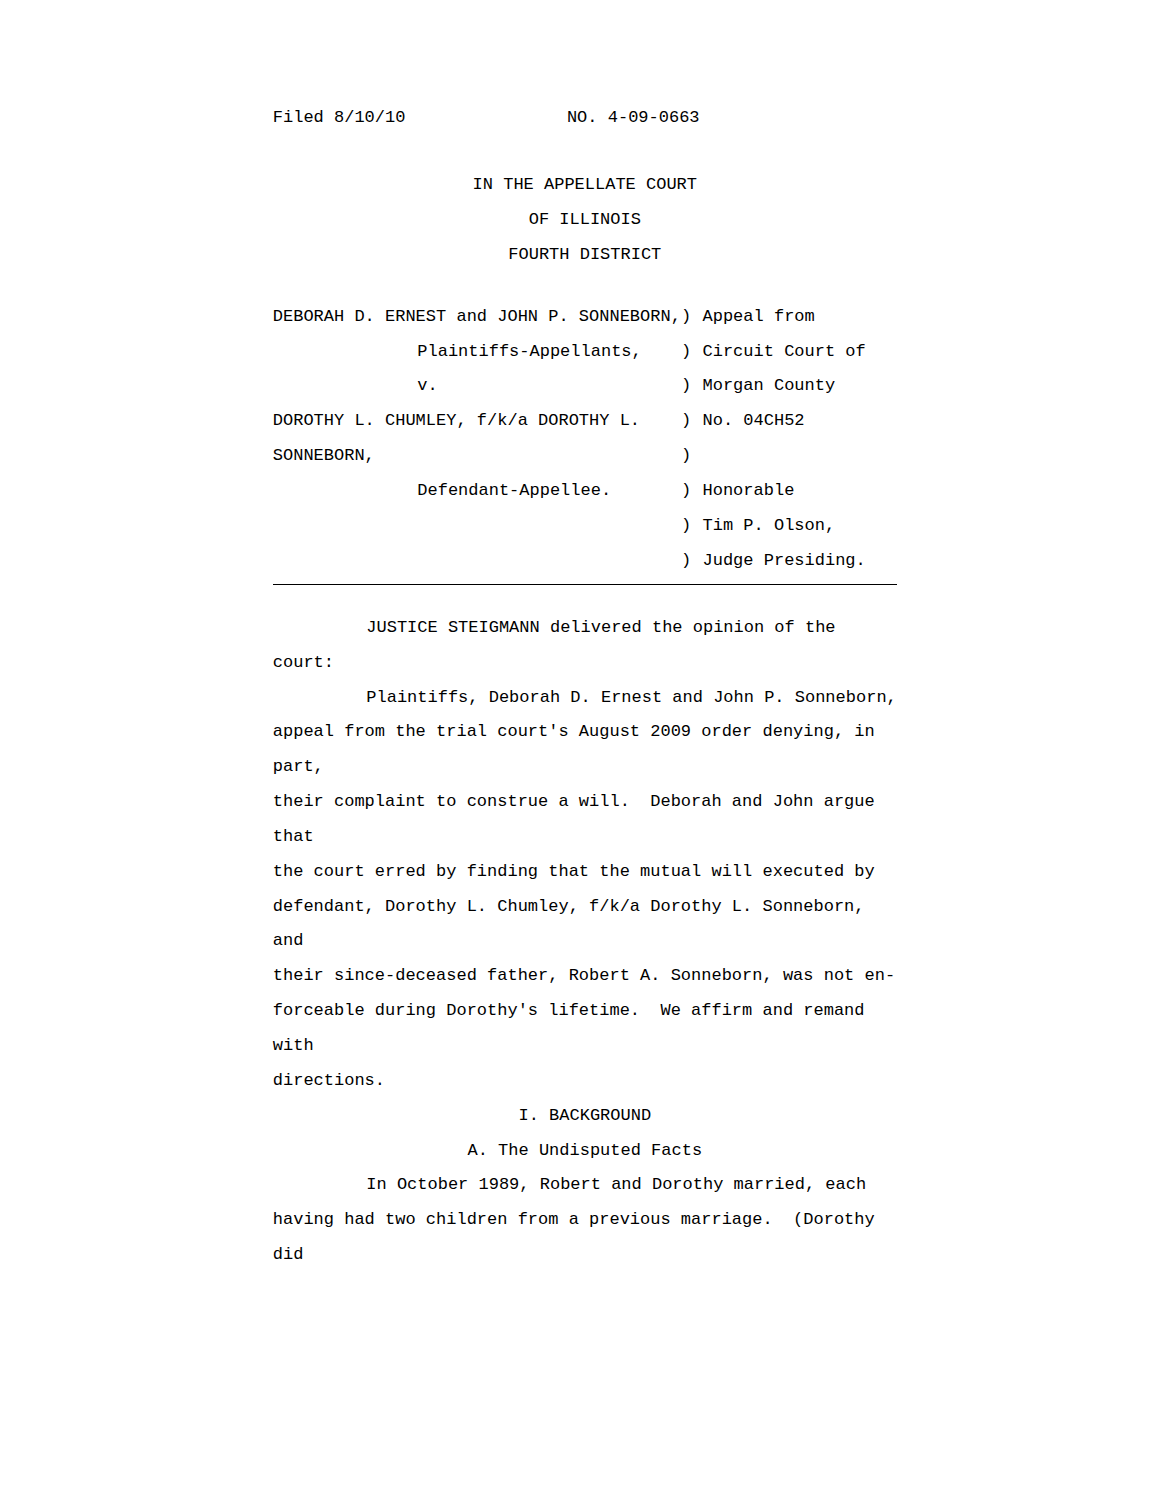Filed 8/10/10 NO. 4-09-0663
IN THE APPELLATE COURT
OF ILLINOIS
FOURTH DISTRICT
| DEBORAH D. ERNEST and JOHN P. SONNEBORN, | ) | Appeal from |
| Plaintiffs-Appellants, | ) | Circuit Court of |
| v. | ) | Morgan County |
| DOROTHY L. CHUMLEY, f/k/a DOROTHY L. | ) | No. 04CH52 |
| SONNEBORN, | ) | |
| Defendant-Appellee. | ) | Honorable |
| | ) | Tim P. Olson, |
| | ) | Judge Presiding. |
JUSTICE STEIGMANN delivered the opinion of the court:
Plaintiffs, Deborah D. Ernest and John P. Sonneborn,
appeal from the trial court's August 2009 order denying, in part,
their complaint to construe a will. Deborah and John argue that
the court erred by finding that the mutual will executed by
defendant, Dorothy L. Chumley, f/k/a Dorothy L. Sonneborn, and
their since-deceased father, Robert A. Sonneborn, was not en-
forceable during Dorothy's lifetime. We affirm and remand with
directions.
I. BACKGROUND
A. The Undisputed Facts
In October 1989, Robert and Dorothy married, each
having had two children from a previous marriage. (Dorothy did